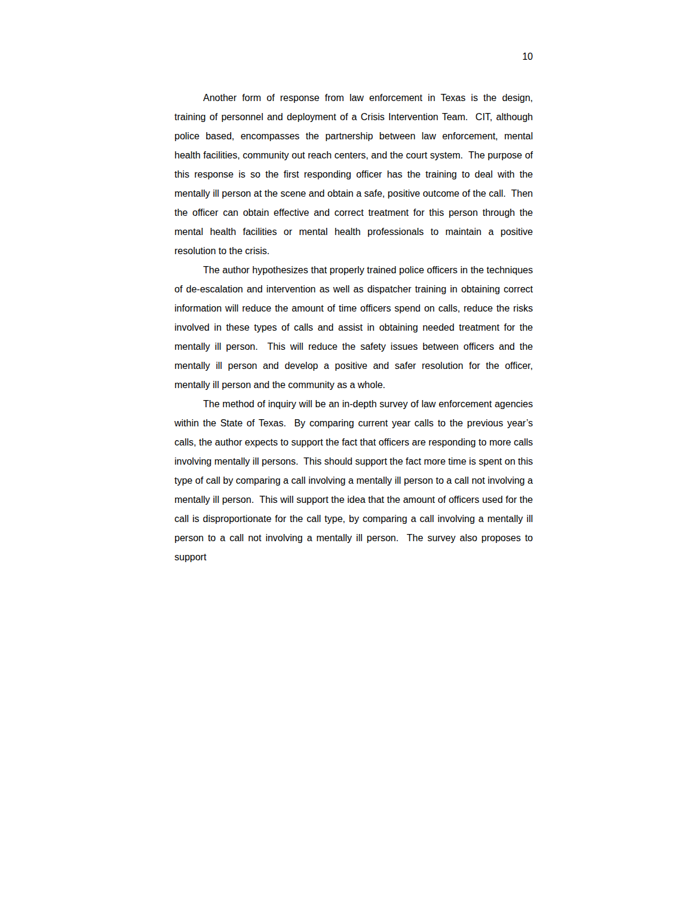10
Another form of response from law enforcement in Texas is the design, training of personnel and deployment of a Crisis Intervention Team. CIT, although police based, encompasses the partnership between law enforcement, mental health facilities, community out reach centers, and the court system. The purpose of this response is so the first responding officer has the training to deal with the mentally ill person at the scene and obtain a safe, positive outcome of the call. Then the officer can obtain effective and correct treatment for this person through the mental health facilities or mental health professionals to maintain a positive resolution to the crisis.
The author hypothesizes that properly trained police officers in the techniques of de-escalation and intervention as well as dispatcher training in obtaining correct information will reduce the amount of time officers spend on calls, reduce the risks involved in these types of calls and assist in obtaining needed treatment for the mentally ill person. This will reduce the safety issues between officers and the mentally ill person and develop a positive and safer resolution for the officer, mentally ill person and the community as a whole.
The method of inquiry will be an in-depth survey of law enforcement agencies within the State of Texas. By comparing current year calls to the previous year’s calls, the author expects to support the fact that officers are responding to more calls involving mentally ill persons. This should support the fact more time is spent on this type of call by comparing a call involving a mentally ill person to a call not involving a mentally ill person. This will support the idea that the amount of officers used for the call is disproportionate for the call type, by comparing a call involving a mentally ill person to a call not involving a mentally ill person. The survey also proposes to support